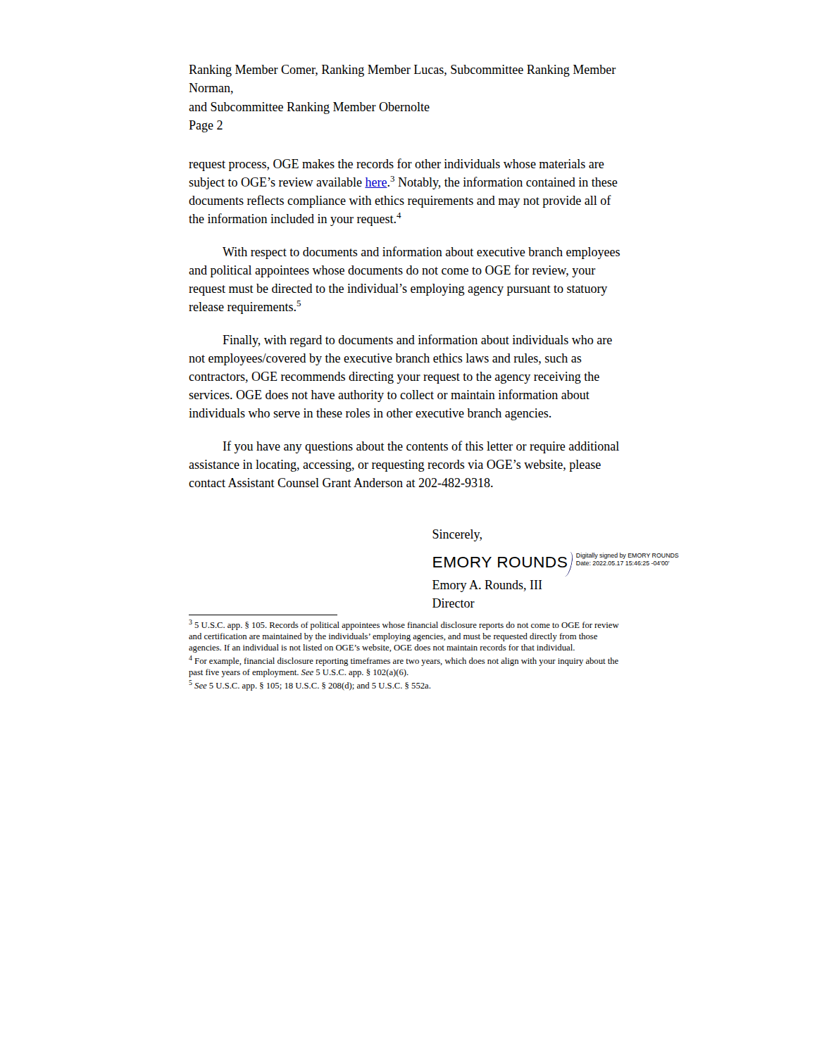Ranking Member Comer, Ranking Member Lucas, Subcommittee Ranking Member Norman,
and Subcommittee Ranking Member Obernolte
Page 2
request process, OGE makes the records for other individuals whose materials are subject to OGE’s review available here.3 Notably, the information contained in these documents reflects compliance with ethics requirements and may not provide all of the information included in your request.4
With respect to documents and information about executive branch employees and political appointees whose documents do not come to OGE for review, your request must be directed to the individual’s employing agency pursuant to statuory release requirements.5
Finally, with regard to documents and information about individuals who are not employees/covered by the executive branch ethics laws and rules, such as contractors, OGE recommends directing your request to the agency receiving the services. OGE does not have authority to collect or maintain information about individuals who serve in these roles in other executive branch agencies.
If you have any questions about the contents of this letter or require additional assistance in locating, accessing, or requesting records via OGE’s website, please contact Assistant Counsel Grant Anderson at 202-482-9318.
Sincerely,
EMORY ROUNDS Digitally signed by EMORY ROUNDS
Date: 2022.05.17 15:46:25 -04'00'
Emory A. Rounds, III
Director
3 5 U.S.C. app. § 105. Records of political appointees whose financial disclosure reports do not come to OGE for review and certification are maintained by the individuals’ employing agencies, and must be requested directly from those agencies. If an individual is not listed on OGE’s website, OGE does not maintain records for that individual.
4 For example, financial disclosure reporting timeframes are two years, which does not align with your inquiry about the past five years of employment. See 5 U.S.C. app. § 102(a)(6).
5 See 5 U.S.C. app. § 105; 18 U.S.C. § 208(d); and 5 U.S.C. § 552a.